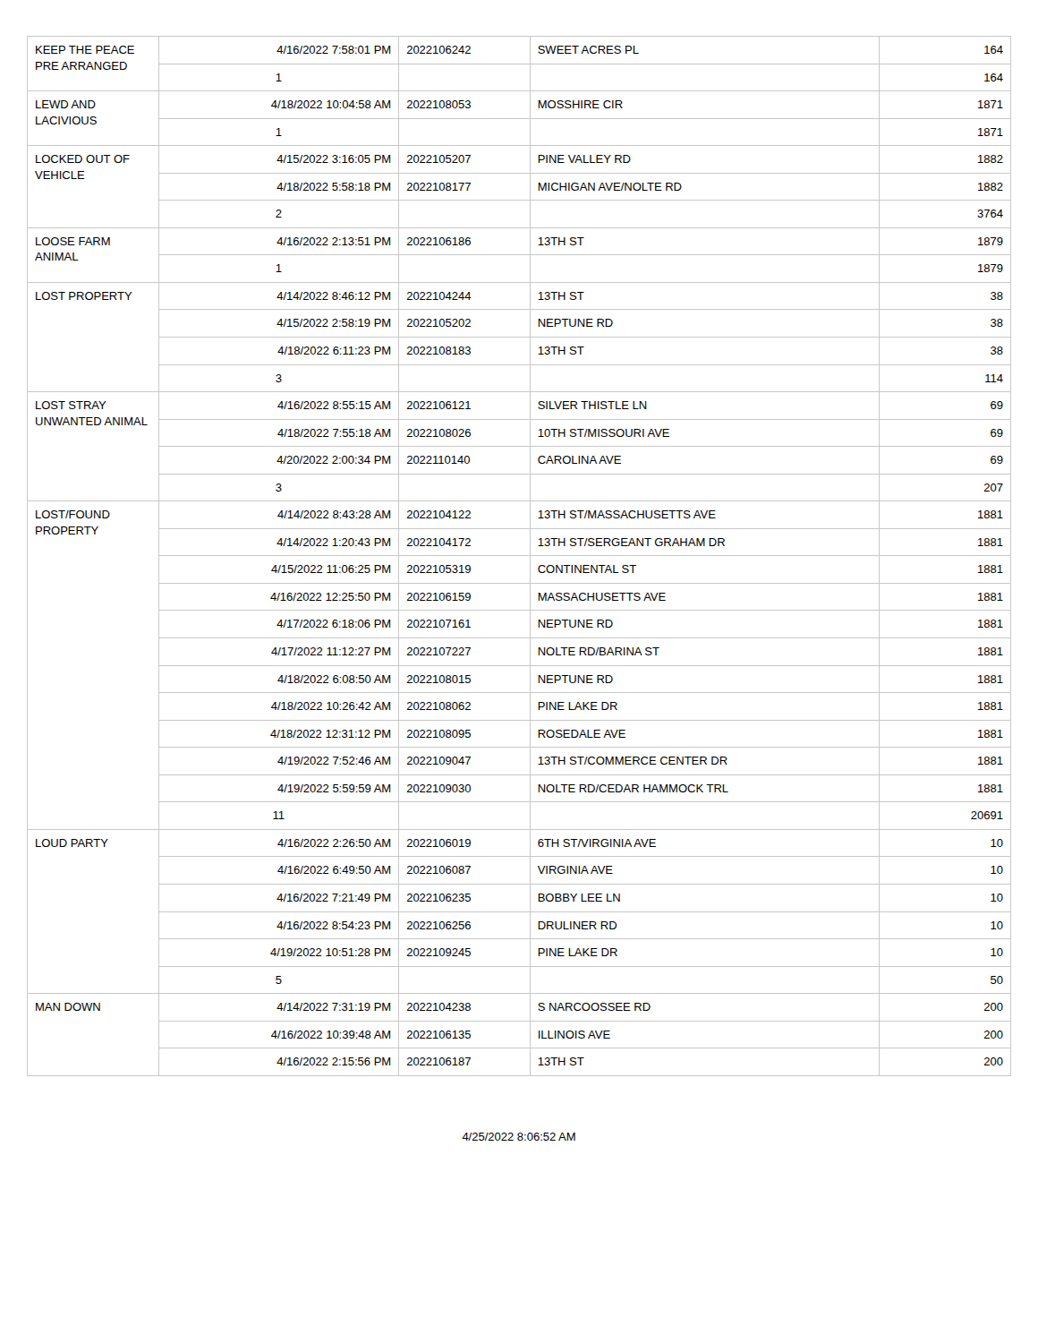| KEEP THE PEACE PRE ARRANGED | 4/16/2022 7:58:01 PM | 2022106242 | SWEET ACRES PL | 164 |
| 1 | | | 164 |
| LEWD AND LACIVIOUS | 4/18/2022 10:04:58 AM | 2022108053 | MOSSHIRE CIR | 1871 |
| 1 | | | 1871 |
| LOCKED OUT OF VEHICLE | 4/15/2022 3:16:05 PM | 2022105207 | PINE VALLEY RD | 1882 |
| 4/18/2022 5:58:18 PM | 2022108177 | MICHIGAN AVE/NOLTE RD | 1882 |
| 2 | | | 3764 |
| LOOSE FARM ANIMAL | 4/16/2022 2:13:51 PM | 2022106186 | 13TH ST | 1879 |
| 1 | | | 1879 |
| LOST PROPERTY | 4/14/2022 8:46:12 PM | 2022104244 | 13TH ST | 38 |
| 4/15/2022 2:58:19 PM | 2022105202 | NEPTUNE RD | 38 |
| 4/18/2022 6:11:23 PM | 2022108183 | 13TH ST | 38 |
| 3 | | | 114 |
| LOST STRAY UNWANTED ANIMAL | 4/16/2022 8:55:15 AM | 2022106121 | SILVER THISTLE LN | 69 |
| 4/18/2022 7:55:18 AM | 2022108026 | 10TH ST/MISSOURI AVE | 69 |
| 4/20/2022 2:00:34 PM | 2022110140 | CAROLINA AVE | 69 |
| 3 | | | 207 |
| LOST/FOUND PROPERTY | 4/14/2022 8:43:28 AM | 2022104122 | 13TH ST/MASSACHUSETTS AVE | 1881 |
| 4/14/2022 1:20:43 PM | 2022104172 | 13TH ST/SERGEANT GRAHAM DR | 1881 |
| 4/15/2022 11:06:25 PM | 2022105319 | CONTINENTAL ST | 1881 |
| 4/16/2022 12:25:50 PM | 2022106159 | MASSACHUSETTS AVE | 1881 |
| 4/17/2022 6:18:06 PM | 2022107161 | NEPTUNE RD | 1881 |
| 4/17/2022 11:12:27 PM | 2022107227 | NOLTE RD/BARINA ST | 1881 |
| 4/18/2022 6:08:50 AM | 2022108015 | NEPTUNE RD | 1881 |
| 4/18/2022 10:26:42 AM | 2022108062 | PINE LAKE DR | 1881 |
| 4/18/2022 12:31:12 PM | 2022108095 | ROSEDALE AVE | 1881 |
| 4/19/2022 7:52:46 AM | 2022109047 | 13TH ST/COMMERCE CENTER DR | 1881 |
| 4/19/2022 5:59:59 AM | 2022109030 | NOLTE RD/CEDAR HAMMOCK TRL | 1881 |
| 11 | | | 20691 |
| LOUD PARTY | 4/16/2022 2:26:50 AM | 2022106019 | 6TH ST/VIRGINIA AVE | 10 |
| 4/16/2022 6:49:50 AM | 2022106087 | VIRGINIA AVE | 10 |
| 4/16/2022 7:21:49 PM | 2022106235 | BOBBY LEE LN | 10 |
| 4/16/2022 8:54:23 PM | 2022106256 | DRULINER RD | 10 |
| 4/19/2022 10:51:28 PM | 2022109245 | PINE LAKE DR | 10 |
| 5 | | | 50 |
| MAN DOWN | 4/14/2022 7:31:19 PM | 2022104238 | S NARCOOSSEE RD | 200 |
| 4/16/2022 10:39:48 AM | 2022106135 | ILLINOIS AVE | 200 |
| 4/16/2022 2:15:56 PM | 2022106187 | 13TH ST | 200 |
4/25/2022 8:06:52 AM